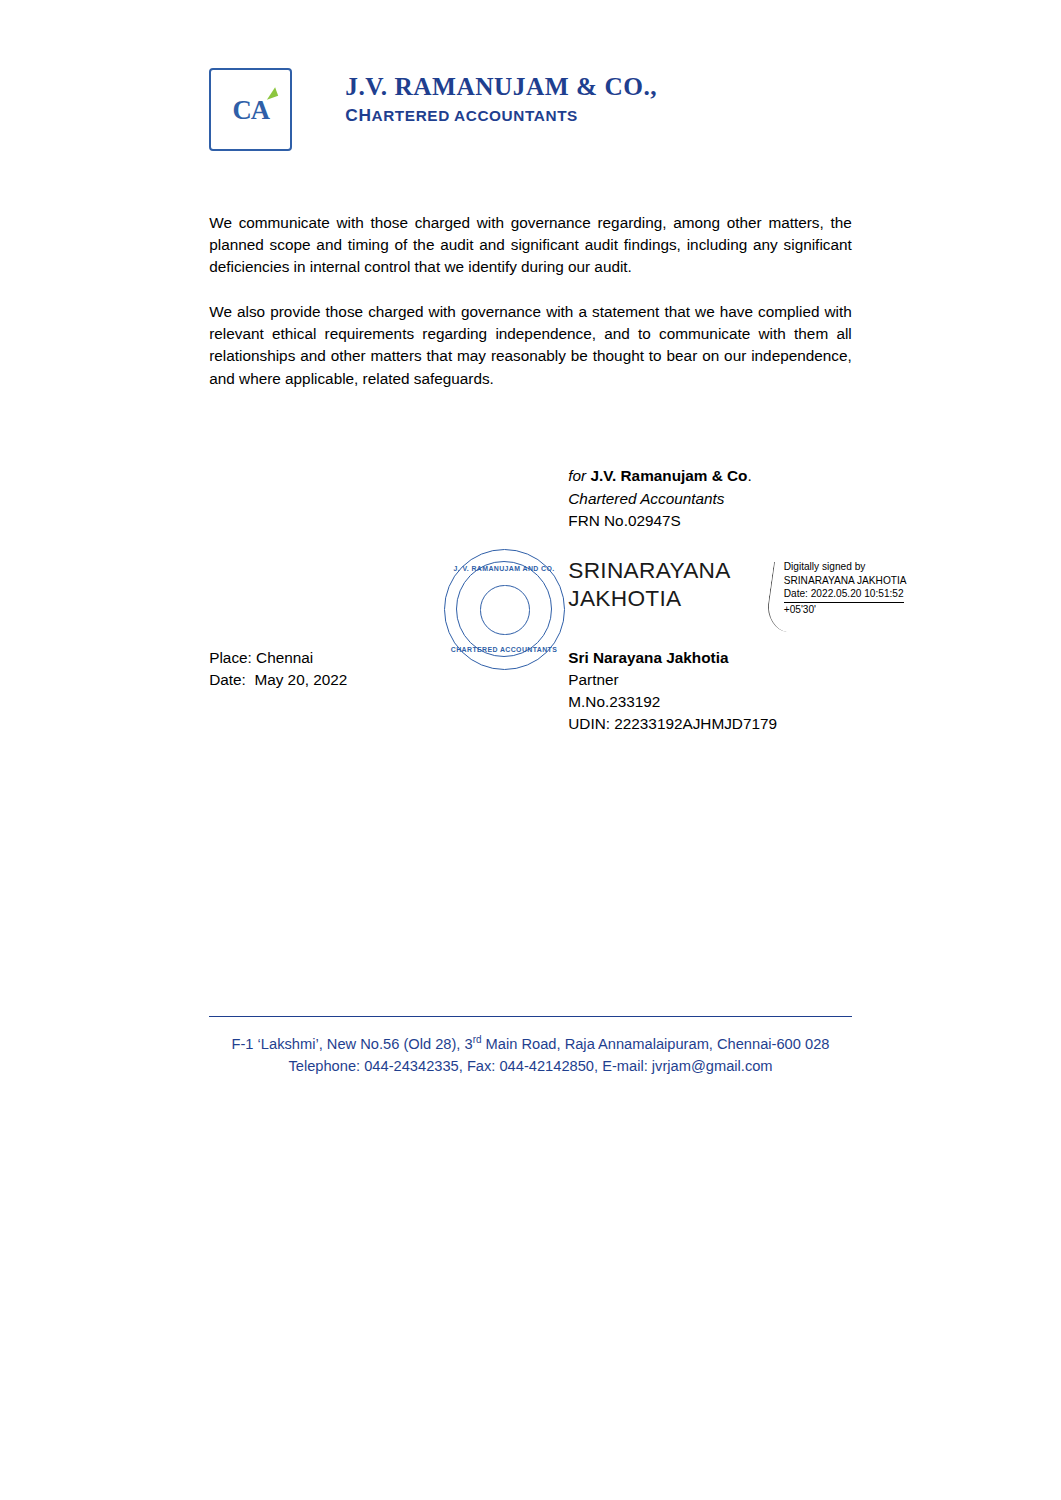CA
J.V. RAMANUJAM & CO.,
CHARTERED ACCOUNTANTS
We communicate with those charged with governance regarding, among other matters, the planned scope and timing of the audit and significant audit findings, including any significant deficiencies in internal control that we identify during our audit.
We also provide those charged with governance with a statement that we have complied with relevant ethical requirements regarding independence, and to communicate with them all relationships and other matters that may reasonably be thought to bear on our independence, and where applicable, related safeguards.
for J.V. Ramanujam & Co.
Chartered Accountants
FRN No.02947S
J. V. RAMANUJAM AND CO.
CHARTERED ACCOUNTANTS
SRINARAYANA
JAKHOTIA
Digitally signed by
SRINARAYANA JAKHOTIA
Date: 2022.05.20 10:51:52
+05'30'
Place: Chennai
Date: May 20, 2022
Sri Narayana Jakhotia
Partner
M.No.233192
UDIN: 22233192AJHMJD7179
F-1 ‘Lakshmi’, New No.56 (Old 28), 3rd Main Road, Raja Annamalaipuram, Chennai-600 028
Telephone: 044-24342335, Fax: 044-42142850, E-mail: jvrjam@gmail.com